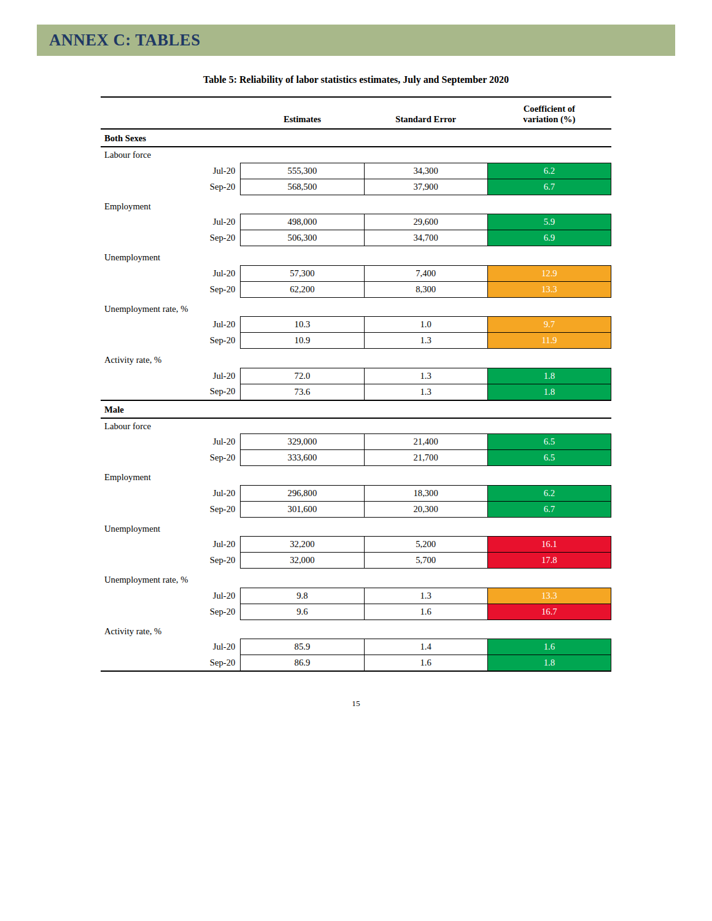ANNEX C: TABLES
Table 5: Reliability of labor statistics estimates, July and September 2020
| | | Estimates | Standard Error | Coefficient of variation (%) |
| --- | --- | --- | --- | --- |
| Both Sexes |
| Labour force | | | |
| | Jul-20 | 555,300 | 34,300 | 6.2 |
| | Sep-20 | 568,500 | 37,900 | 6.7 |
| Employment | | | |
| | Jul-20 | 498,000 | 29,600 | 5.9 |
| | Sep-20 | 506,300 | 34,700 | 6.9 |
| Unemployment | | | |
| | Jul-20 | 57,300 | 7,400 | 12.9 |
| | Sep-20 | 62,200 | 8,300 | 13.3 |
| Unemployment rate, % | | | |
| | Jul-20 | 10.3 | 1.0 | 9.7 |
| | Sep-20 | 10.9 | 1.3 | 11.9 |
| Activity rate, % | | | |
| | Jul-20 | 72.0 | 1.3 | 1.8 |
| | Sep-20 | 73.6 | 1.3 | 1.8 |
| Male |
| Labour force | | | |
| | Jul-20 | 329,000 | 21,400 | 6.5 |
| | Sep-20 | 333,600 | 21,700 | 6.5 |
| Employment | | | |
| | Jul-20 | 296,800 | 18,300 | 6.2 |
| | Sep-20 | 301,600 | 20,300 | 6.7 |
| Unemployment | | | |
| | Jul-20 | 32,200 | 5,200 | 16.1 |
| | Sep-20 | 32,000 | 5,700 | 17.8 |
| Unemployment rate, % | | | |
| | Jul-20 | 9.8 | 1.3 | 13.3 |
| | Sep-20 | 9.6 | 1.6 | 16.7 |
| Activity rate, % | | | |
| | Jul-20 | 85.9 | 1.4 | 1.6 |
| | Sep-20 | 86.9 | 1.6 | 1.8 |
15